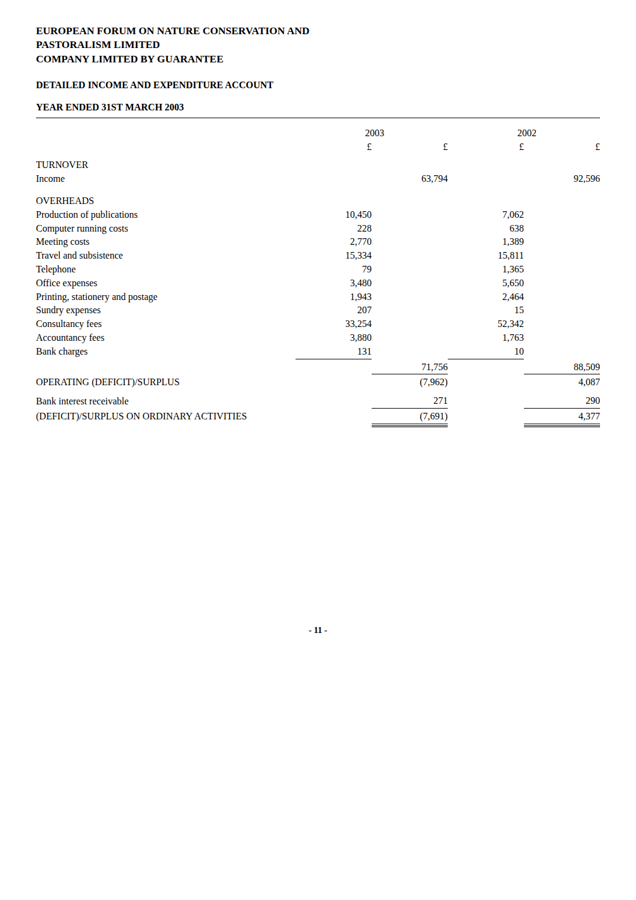European Forum on Nature Conservation and
Pastoralism Limited
Company Limited by Guarantee
Detailed Income and Expenditure Account
Year ended 31st March 2003
| | 2003 | 2002 |
| | £ | £ | £ | £ |
| TURNOVER | | | | |
| Income | | 63,794 | | 92,596 |
| OVERHEADS | | | | |
| Production of publications | 10,450 | | 7,062 | |
| Computer running costs | 228 | | 638 | |
| Meeting costs | 2,770 | | 1,389 | |
| Travel and subsistence | 15,334 | | 15,811 | |
| Telephone | 79 | | 1,365 | |
| Office expenses | 3,480 | | 5,650 | |
| Printing, stationery and postage | 1,943 | | 2,464 | |
| Sundry expenses | 207 | | 15 | |
| Consultancy fees | 33,254 | | 52,342 | |
| Accountancy fees | 3,880 | | 1,763 | |
| Bank charges | 131 | | 10 | |
| | | 71,756 | | 88,509 |
| OPERATING (DEFICIT)/SURPLUS | | (7,962) | | 4,087 |
| Bank interest receivable | | 271 | | 290 |
| (DEFICIT)/SURPLUS ON ORDINARY ACTIVITIES | | (7,691) | | 4,377 |
- 11 -